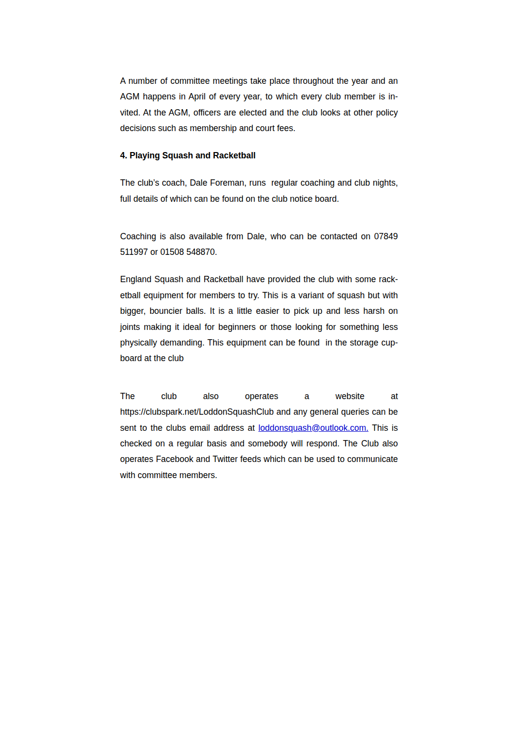A number of committee meetings take place throughout the year and an AGM happens in April of every year, to which every club member is invited. At the AGM, officers are elected and the club looks at other policy decisions such as membership and court fees.
4. Playing Squash and Racketball
The club’s coach, Dale Foreman, runs regular coaching and club nights, full details of which can be found on the club notice board.
Coaching is also available from Dale, who can be contacted on 07849 511997 or 01508 548870.
England Squash and Racketball have provided the club with some racketball equipment for members to try. This is a variant of squash but with bigger, bouncier balls. It is a little easier to pick up and less harsh on joints making it ideal for beginners or those looking for something less physically demanding. This equipment can be found in the storage cupboard at the club
The club also operates a website at https://clubspark.net/LoddonSquashClub and any general queries can be sent to the clubs email address at loddonsquash@outlook.com. This is checked on a regular basis and somebody will respond. The Club also operates Facebook and Twitter feeds which can be used to communicate with committee members.